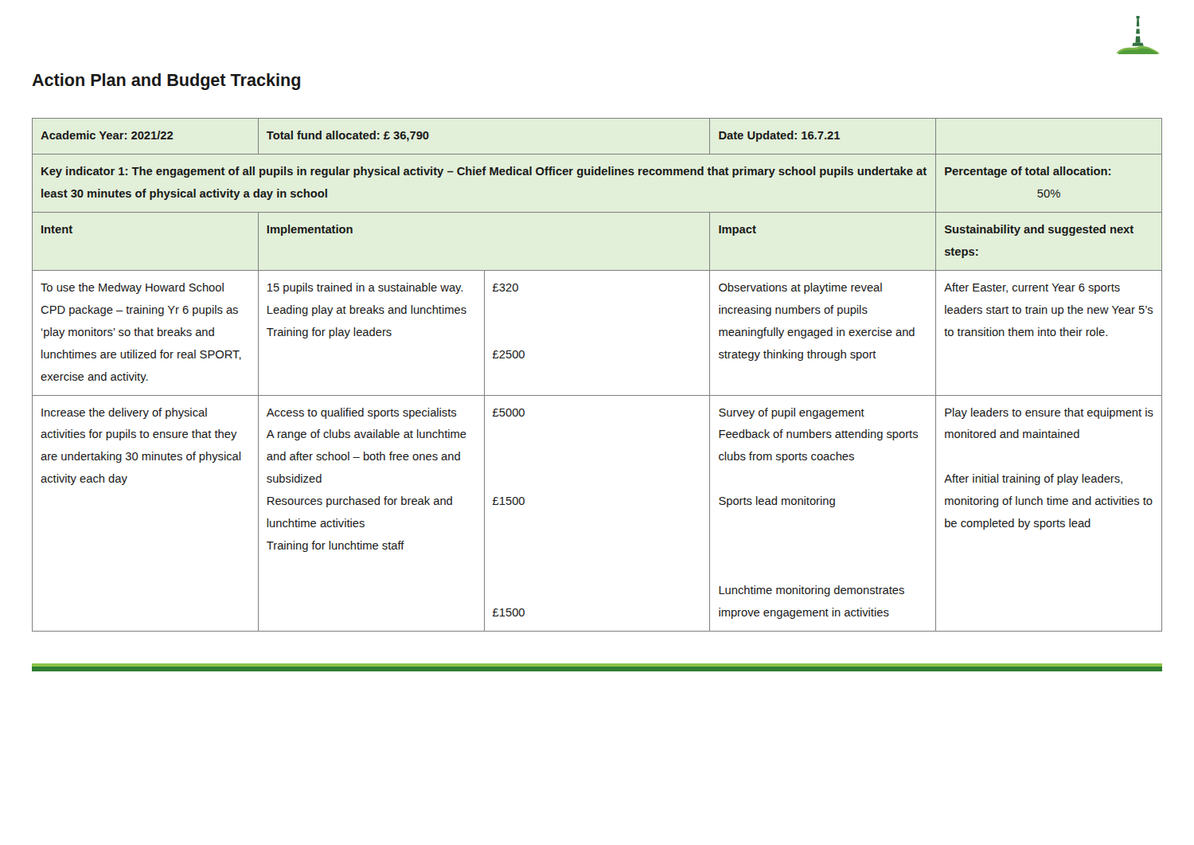Action Plan and Budget Tracking
| Academic Year: 2021/22 | Total fund allocated: £ 36,790 | Date Updated: 16.7.21 | |
| Key indicator 1: The engagement of all pupils in regular physical activity – Chief Medical Officer guidelines recommend that primary school pupils undertake at least 30 minutes of physical activity a day in school | Percentage of total allocation: 50% |
| Intent | Implementation | Impact | Sustainability and suggested next steps: |
| To use the Medway Howard School CPD package – training Yr 6 pupils as ‘play monitors’ so that breaks and lunchtimes are utilized for real SPORT, exercise and activity. | 15 pupils trained in a sustainable way. Leading play at breaks and lunchtimes Training for play leaders | £320 £2500 | Observations at playtime reveal increasing numbers of pupils meaningfully engaged in exercise and strategy thinking through sport | After Easter, current Year 6 sports leaders start to train up the new Year 5’s to transition them into their role. |
| Increase the delivery of physical activities for pupils to ensure that they are undertaking 30 minutes of physical activity each day | Access to qualified sports specialists A range of clubs available at lunchtime and after school – both free ones and subsidized Resources purchased for break and lunchtime activities Training for lunchtime staff | £5000 £1500 £1500 | Survey of pupil engagement Feedback of numbers attending sports clubs from sports coaches Sports lead monitoring Lunchtime monitoring demonstrates improve engagement in activities | Play leaders to ensure that equipment is monitored and maintained After initial training of play leaders, monitoring of lunch time and activities to be completed by sports lead |